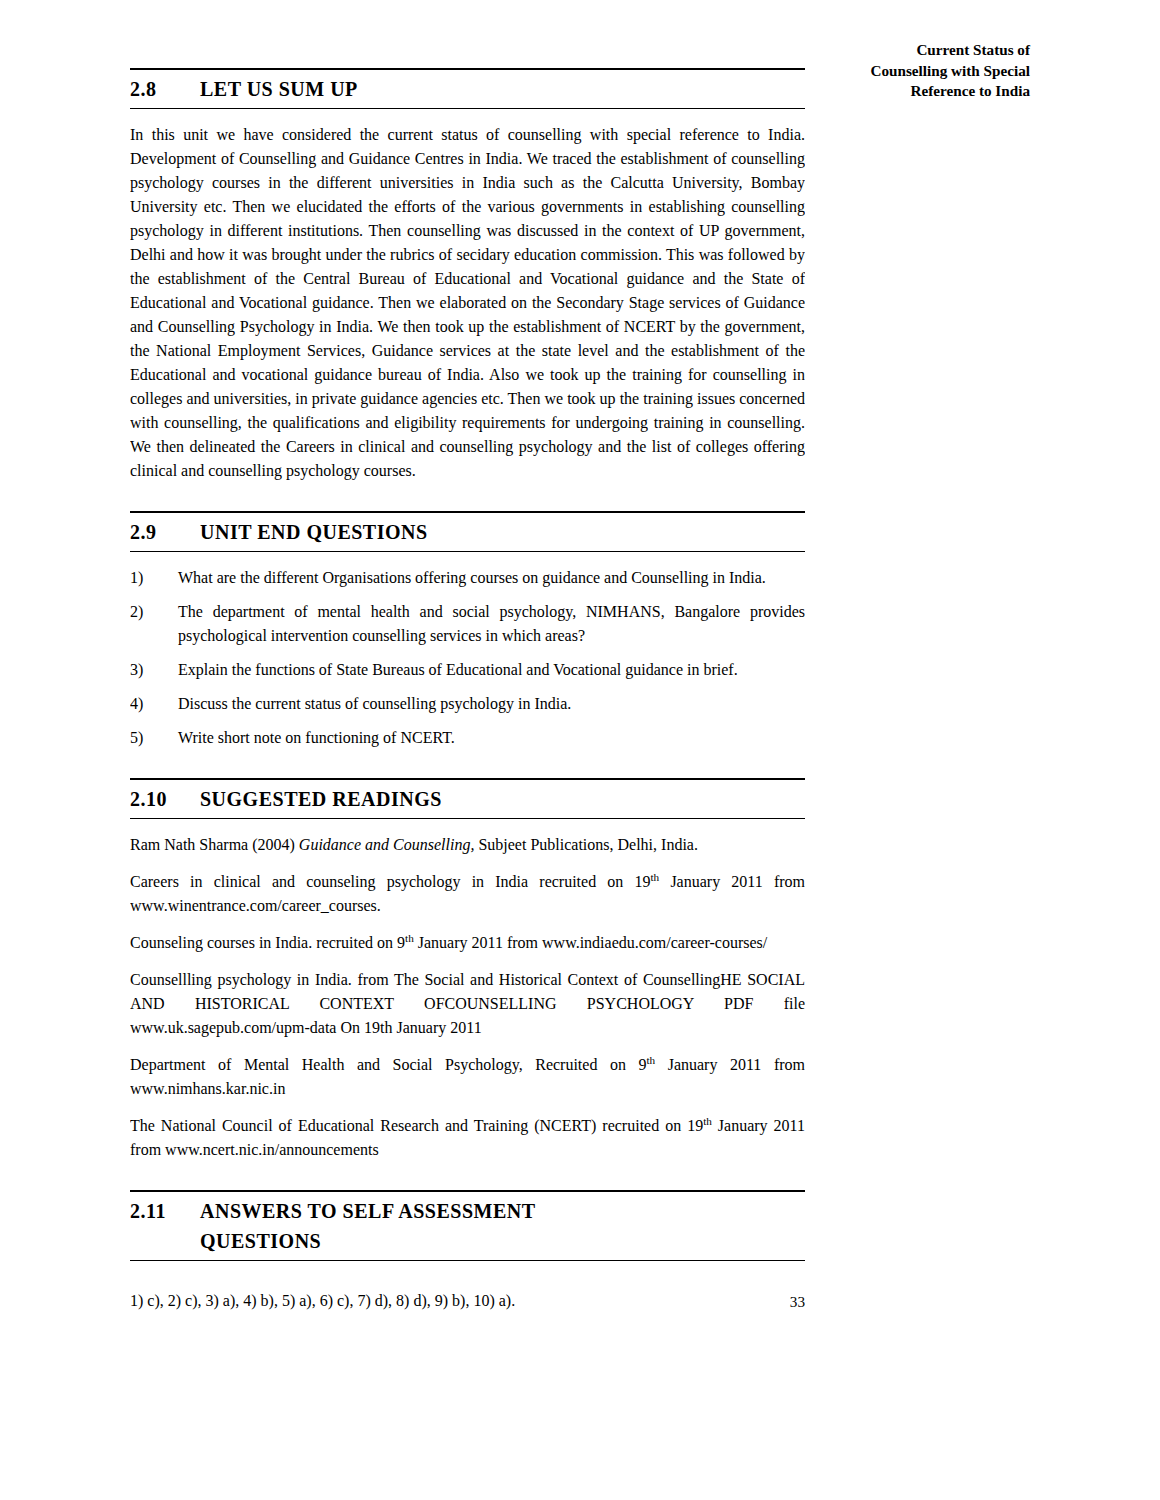Current Status of
Counselling with Special
Reference to India
2.8 LET US SUM UP
In this unit we have considered the current status of counselling with special reference to India. Development of Counselling and Guidance Centres in India. We traced the establishment of counselling psychology courses in the different universities in India such as the Calcutta University, Bombay University etc. Then we elucidated the efforts of the various governments in establishing counselling psychology in different institutions. Then counselling was discussed in the context of UP government, Delhi and how it was brought under the rubrics of secidary education commission. This was followed by the establishment of the Central Bureau of Educational and Vocational guidance and the State of Educational and Vocational guidance. Then we elaborated on the Secondary Stage services of Guidance and Counselling Psychology in India. We then took up the establishment of NCERT by the government, the National Employment Services, Guidance services at the state level and the establishment of the Educational and vocational guidance bureau of India. Also we took up the training for counselling in colleges and universities, in private guidance agencies etc. Then we took up the training issues concerned with counselling, the qualifications and eligibility requirements for undergoing training in counselling. We then delineated the Careers in clinical and counselling psychology and the list of colleges offering clinical and counselling psychology courses.
2.9 UNIT END QUESTIONS
What are the different Organisations offering courses on guidance and Counselling in India.
The department of mental health and social psychology, NIMHANS, Bangalore provides psychological intervention counselling services in which areas?
Explain the functions of State Bureaus of Educational and Vocational guidance in brief.
Discuss the current status of counselling psychology in India.
Write short note on functioning of NCERT.
2.10 SUGGESTED READINGS
Ram Nath Sharma (2004) Guidance and Counselling, Subjeet Publications, Delhi, India.
Careers in clinical and counseling psychology in India recruited on 19th January 2011 from www.winentrance.com/career_courses.
Counseling courses in India. recruited on 9th January 2011 from www.indiaedu.com/career-courses/
Counsellling psychology in India. from The Social and Historical Context of CounsellingHE SOCIAL AND HISTORICAL CONTEXT OFCOUNSELLING PSYCHOLOGY PDF file www.uk.sagepub.com/upm-data On 19th January 2011
Department of Mental Health and Social Psychology, Recruited on 9th January 2011 from www.nimhans.kar.nic.in
The National Council of Educational Research and Training (NCERT) recruited on 19th January 2011 from www.ncert.nic.in/announcements
2.11 ANSWERS TO SELF ASSESSMENT
QUESTIONS
1) c), 2) c), 3) a), 4) b), 5) a), 6) c), 7) d), 8) d), 9) b), 10) a).
33